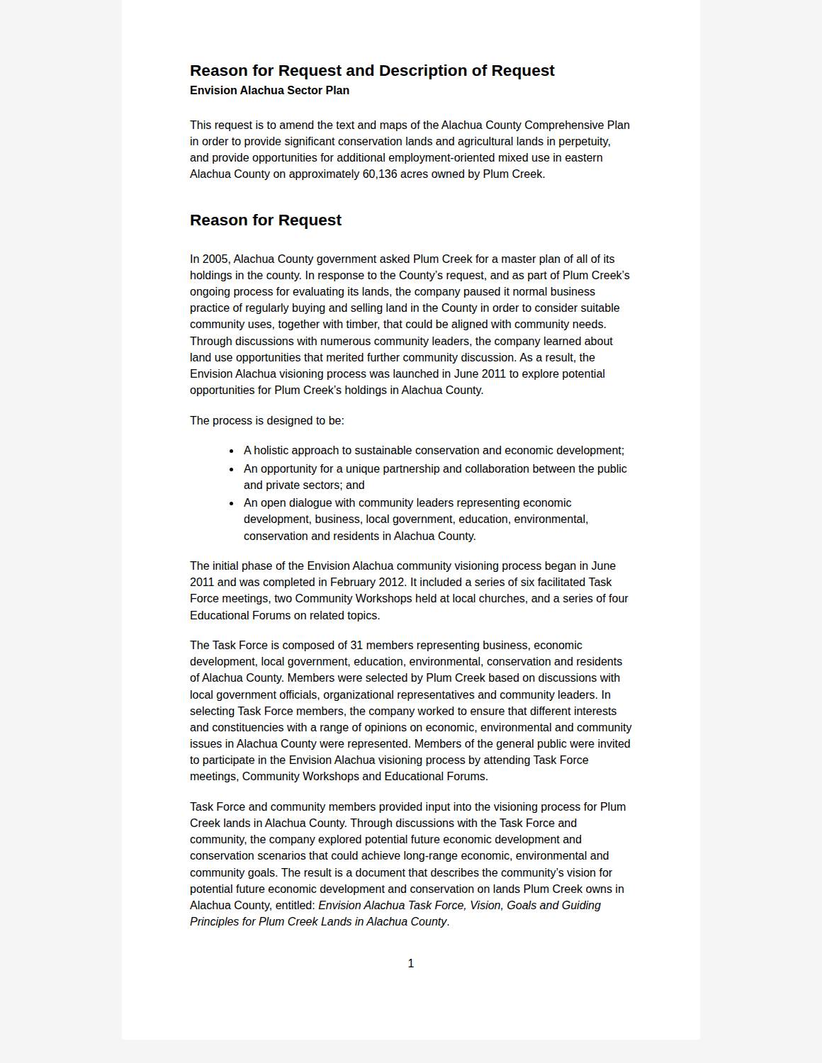Reason for Request and Description of Request
Envision Alachua Sector Plan
This request is to amend the text and maps of the Alachua County Comprehensive Plan in order to provide significant conservation lands and agricultural lands in perpetuity, and provide opportunities for additional employment-oriented mixed use in eastern Alachua County on approximately 60,136 acres owned by Plum Creek.
Reason for Request
In 2005, Alachua County government asked Plum Creek for a master plan of all of its holdings in the county. In response to the County’s request, and as part of Plum Creek’s ongoing process for evaluating its lands, the company paused it normal business practice of regularly buying and selling land in the County in order to consider suitable community uses, together with timber, that could be aligned with community needs. Through discussions with numerous community leaders, the company learned about land use opportunities that merited further community discussion. As a result, the Envision Alachua visioning process was launched in June 2011 to explore potential opportunities for Plum Creek’s holdings in Alachua County.
The process is designed to be:
A holistic approach to sustainable conservation and economic development;
An opportunity for a unique partnership and collaboration between the public and private sectors; and
An open dialogue with community leaders representing economic development, business, local government, education, environmental, conservation and residents in Alachua County.
The initial phase of the Envision Alachua community visioning process began in June 2011 and was completed in February 2012. It included a series of six facilitated Task Force meetings, two Community Workshops held at local churches, and a series of four Educational Forums on related topics.
The Task Force is composed of 31 members representing business, economic development, local government, education, environmental, conservation and residents of Alachua County. Members were selected by Plum Creek based on discussions with local government officials, organizational representatives and community leaders. In selecting Task Force members, the company worked to ensure that different interests and constituencies with a range of opinions on economic, environmental and community issues in Alachua County were represented. Members of the general public were invited to participate in the Envision Alachua visioning process by attending Task Force meetings, Community Workshops and Educational Forums.
Task Force and community members provided input into the visioning process for Plum Creek lands in Alachua County. Through discussions with the Task Force and community, the company explored potential future economic development and conservation scenarios that could achieve long-range economic, environmental and community goals. The result is a document that describes the community’s vision for potential future economic development and conservation on lands Plum Creek owns in Alachua County, entitled: Envision Alachua Task Force, Vision, Goals and Guiding Principles for Plum Creek Lands in Alachua County.
1